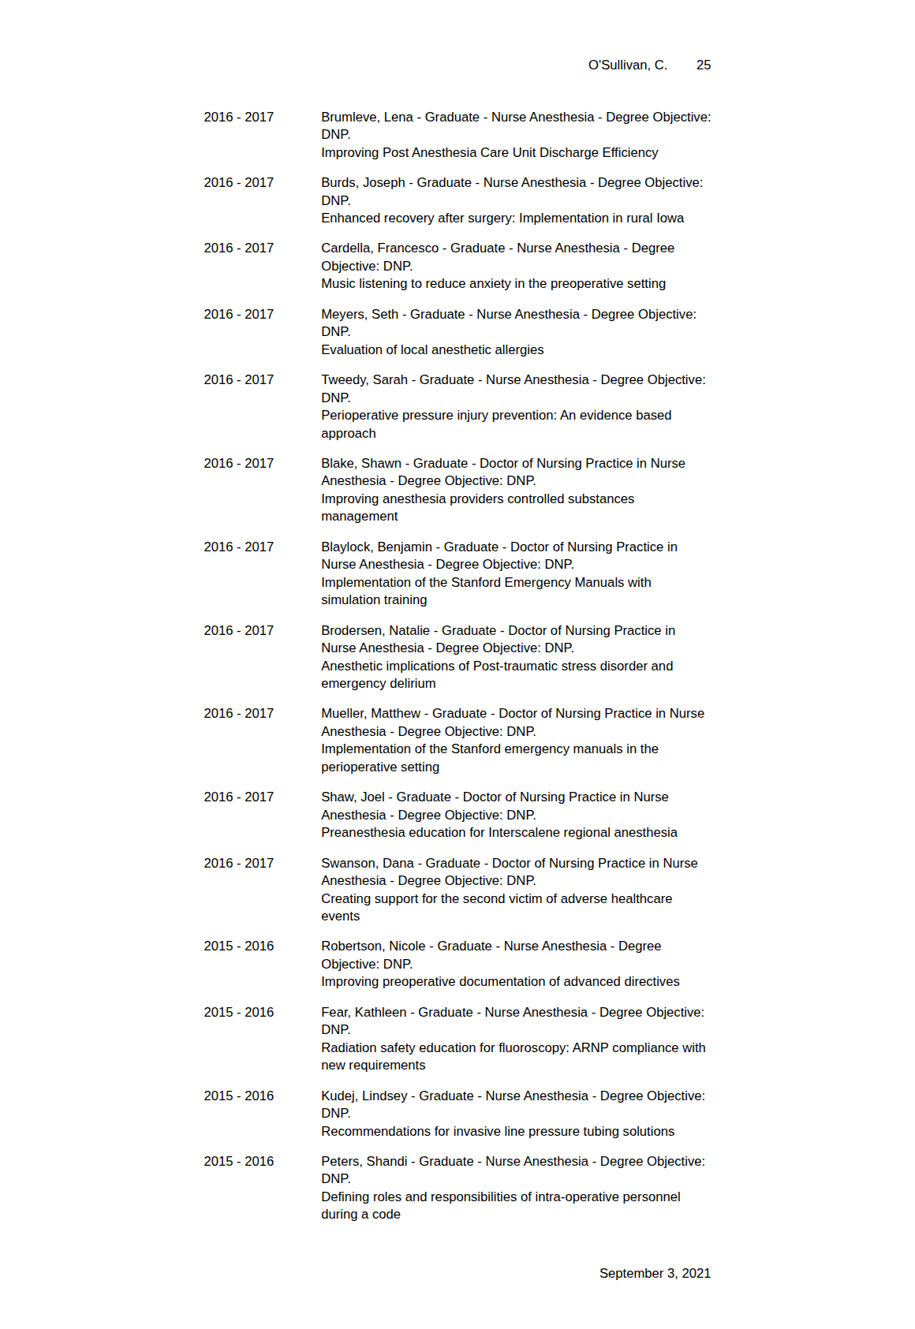O'Sullivan, C. 25
| 2016 - 2017 | Brumleve, Lena - Graduate - Nurse Anesthesia - Degree Objective: DNP. Improving Post Anesthesia Care Unit Discharge Efficiency |
| 2016 - 2017 | Burds, Joseph - Graduate - Nurse Anesthesia - Degree Objective: DNP. Enhanced recovery after surgery: Implementation in rural Iowa |
| 2016 - 2017 | Cardella, Francesco - Graduate - Nurse Anesthesia - Degree Objective: DNP. Music listening to reduce anxiety in the preoperative setting |
| 2016 - 2017 | Meyers, Seth - Graduate - Nurse Anesthesia - Degree Objective: DNP. Evaluation of local anesthetic allergies |
| 2016 - 2017 | Tweedy, Sarah - Graduate - Nurse Anesthesia - Degree Objective: DNP. Perioperative pressure injury prevention: An evidence based approach |
| 2016 - 2017 | Blake, Shawn - Graduate - Doctor of Nursing Practice in Nurse Anesthesia - Degree Objective: DNP. Improving anesthesia providers controlled substances management |
| 2016 - 2017 | Blaylock, Benjamin - Graduate - Doctor of Nursing Practice in Nurse Anesthesia - Degree Objective: DNP. Implementation of the Stanford Emergency Manuals with simulation training |
| 2016 - 2017 | Brodersen, Natalie - Graduate - Doctor of Nursing Practice in Nurse Anesthesia - Degree Objective: DNP. Anesthetic implications of Post-traumatic stress disorder and emergency delirium |
| 2016 - 2017 | Mueller, Matthew - Graduate - Doctor of Nursing Practice in Nurse Anesthesia - Degree Objective: DNP. Implementation of the Stanford emergency manuals in the perioperative setting |
| 2016 - 2017 | Shaw, Joel - Graduate - Doctor of Nursing Practice in Nurse Anesthesia - Degree Objective: DNP. Preanesthesia education for Interscalene regional anesthesia |
| 2016 - 2017 | Swanson, Dana - Graduate - Doctor of Nursing Practice in Nurse Anesthesia - Degree Objective: DNP. Creating support for the second victim of adverse healthcare events |
| 2015 - 2016 | Robertson, Nicole - Graduate - Nurse Anesthesia - Degree Objective: DNP. Improving preoperative documentation of advanced directives |
| 2015 - 2016 | Fear, Kathleen - Graduate - Nurse Anesthesia - Degree Objective: DNP. Radiation safety education for fluoroscopy: ARNP compliance with new requirements |
| 2015 - 2016 | Kudej, Lindsey - Graduate - Nurse Anesthesia - Degree Objective: DNP. Recommendations for invasive line pressure tubing solutions |
| 2015 - 2016 | Peters, Shandi - Graduate - Nurse Anesthesia - Degree Objective: DNP. Defining roles and responsibilities of intra-operative personnel during a code |
September 3, 2021